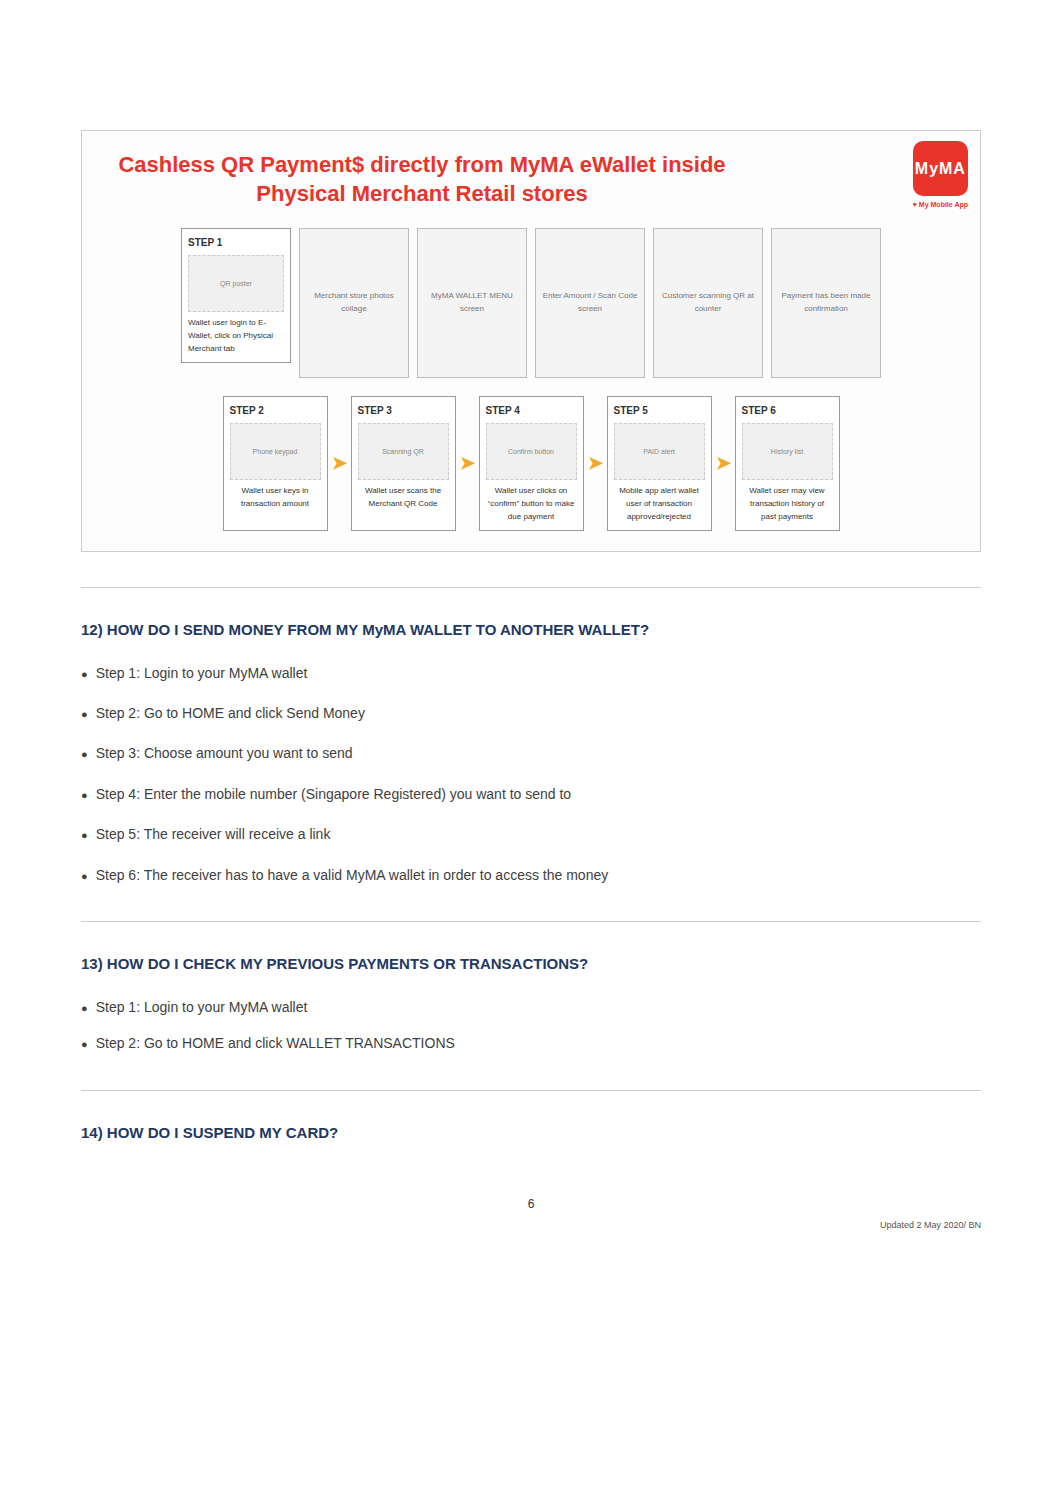MyMA
♥ My Mobile App
MyMA
♥ My Mobile App
Cashless QR Payment$ directly from MyMA eWallet inside Physical Merchant Retail stores
STEP 1
QR poster
Wallet user login to E-Wallet, click on Physical Merchant tab
Merchant store photos collage
MyMA WALLET MENU screen
Enter Amount / Scan Code screen
Customer scanning QR at counter
Payment has been made confirmation
STEP 2
Phone keypad
Wallet user keys in transaction amount
➤
STEP 3
Scanning QR
Wallet user scans the Merchant QR Code
➤
STEP 4
Confirm button
Wallet user clicks on “confirm” button to make due payment
➤
STEP 5
PAID alert
Mobile app alert wallet user of transaction approved/rejected
➤
STEP 6
History list
Wallet user may view transaction history of past payments
12) HOW DO I SEND MONEY FROM MY MyMA WALLET TO ANOTHER WALLET?
Step 1: Login to your MyMA wallet
Step 2: Go to HOME and click Send Money
Step 3: Choose amount you want to send
Step 4: Enter the mobile number (Singapore Registered) you want to send to
Step 5: The receiver will receive a link
Step 6: The receiver has to have a valid MyMA wallet in order to access the money
13) HOW DO I CHECK MY PREVIOUS PAYMENTS OR TRANSACTIONS?
Step 1: Login to your MyMA wallet
Step 2: Go to HOME and click WALLET TRANSACTIONS
14) HOW DO I SUSPEND MY CARD?
6
Updated 2 May 2020/ BN